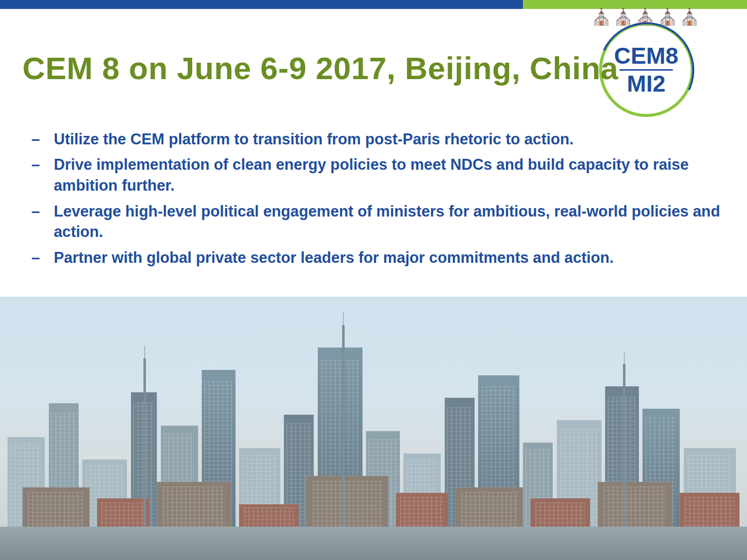⛪⛪⛪⛪⛪
CEM8
MI2
CEM 8 on June 6-9 2017, Beijing, China
Utilize the CEM platform to transition from post-Paris rhetoric to action.
Drive implementation of clean energy policies to meet NDCs and build capacity to raise ambition further.
Leverage high-level political engagement of ministers for ambitious, real-world policies and action.
Partner with global private sector leaders for major commitments and action.